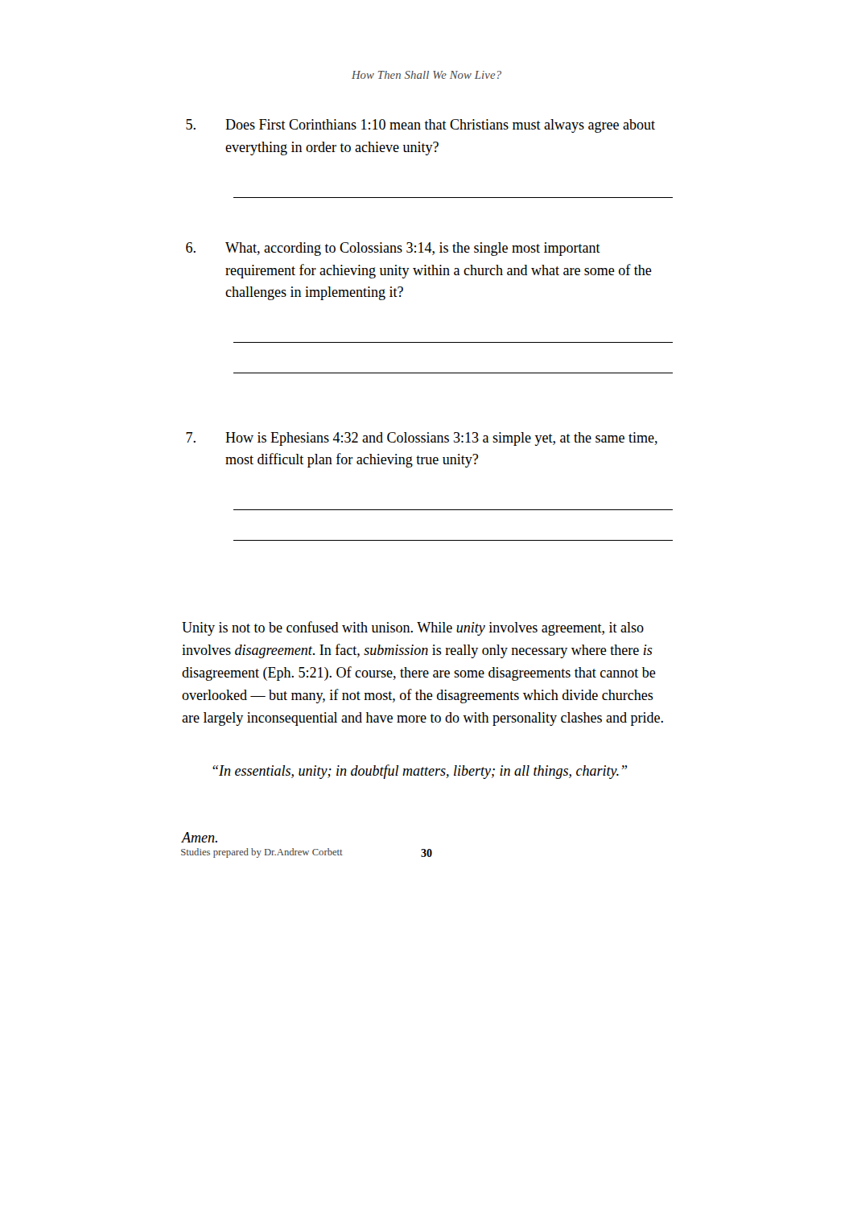How Then Shall We Now Live?
5.
Does First Corinthians 1:10 mean that Christians must always agree about everything in order to achieve unity?
6.
What, according to Colossians 3:14, is the single most important requirement for achieving unity within a church and what are some of the challenges in implementing it?
7.
How is Ephesians 4:32 and Colossians 3:13 a simple yet, at the same time, most difficult plan for achieving true unity?
Unity is not to be confused with unison. While unity involves agreement, it also involves disagreement. In fact, submission is really only necessary where there is disagreement (Eph. 5:21). Of course, there are some disagreements that cannot be overlooked — but many, if not most, of the disagreements which divide churches are largely inconsequential and have more to do with personality clashes and pride.
“In essentials, unity; in doubtful matters, liberty; in all things, charity.”
Amen.
Studies prepared by Dr.Andrew Corbett 30